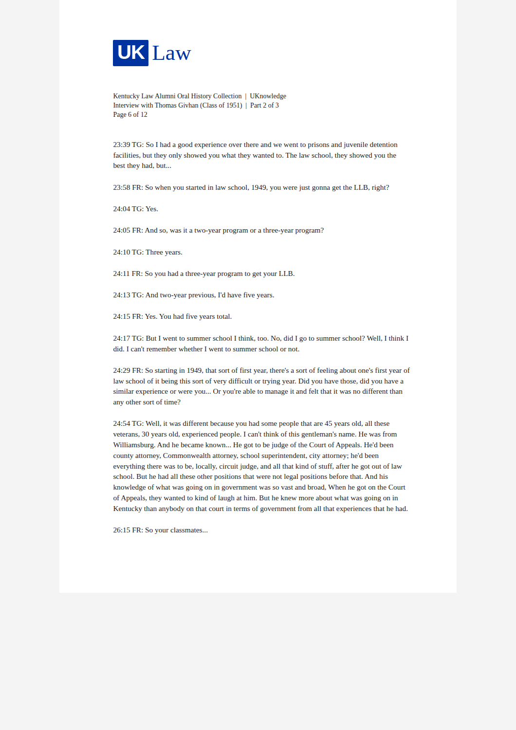UK Law
Kentucky Law Alumni Oral History Collection | UKnowledge
Interview with Thomas Givhan (Class of 1951) | Part 2 of 3
Page 6 of 12
23:39 TG: So I had a good experience over there and we went to prisons and juvenile detention facilities, but they only showed you what they wanted to. The law school, they showed you the best they had, but...
23:58 FR: So when you started in law school, 1949, you were just gonna get the LLB, right?
24:04 TG: Yes.
24:05 FR: And so, was it a two-year program or a three-year program?
24:10 TG: Three years.
24:11 FR: So you had a three-year program to get your LLB.
24:13 TG: And two-year previous, I'd have five years.
24:15 FR: Yes. You had five years total.
24:17 TG: But I went to summer school I think, too. No, did I go to summer school? Well, I think I did. I can't remember whether I went to summer school or not.
24:29 FR: So starting in 1949, that sort of first year, there's a sort of feeling about one's first year of law school of it being this sort of very difficult or trying year. Did you have those, did you have a similar experience or were you... Or you're able to manage it and felt that it was no different than any other sort of time?
24:54 TG: Well, it was different because you had some people that are 45 years old, all these veterans, 30 years old, experienced people. I can't think of this gentleman's name. He was from Williamsburg. And he became known... He got to be judge of the Court of Appeals. He'd been county attorney, Commonwealth attorney, school superintendent, city attorney; he'd been everything there was to be, locally, circuit judge, and all that kind of stuff, after he got out of law school. But he had all these other positions that were not legal positions before that. And his knowledge of what was going on in government was so vast and broad, When he got on the Court of Appeals, they wanted to kind of laugh at him. But he knew more about what was going on in Kentucky than anybody on that court in terms of government from all that experiences that he had.
26:15 FR: So your classmates...